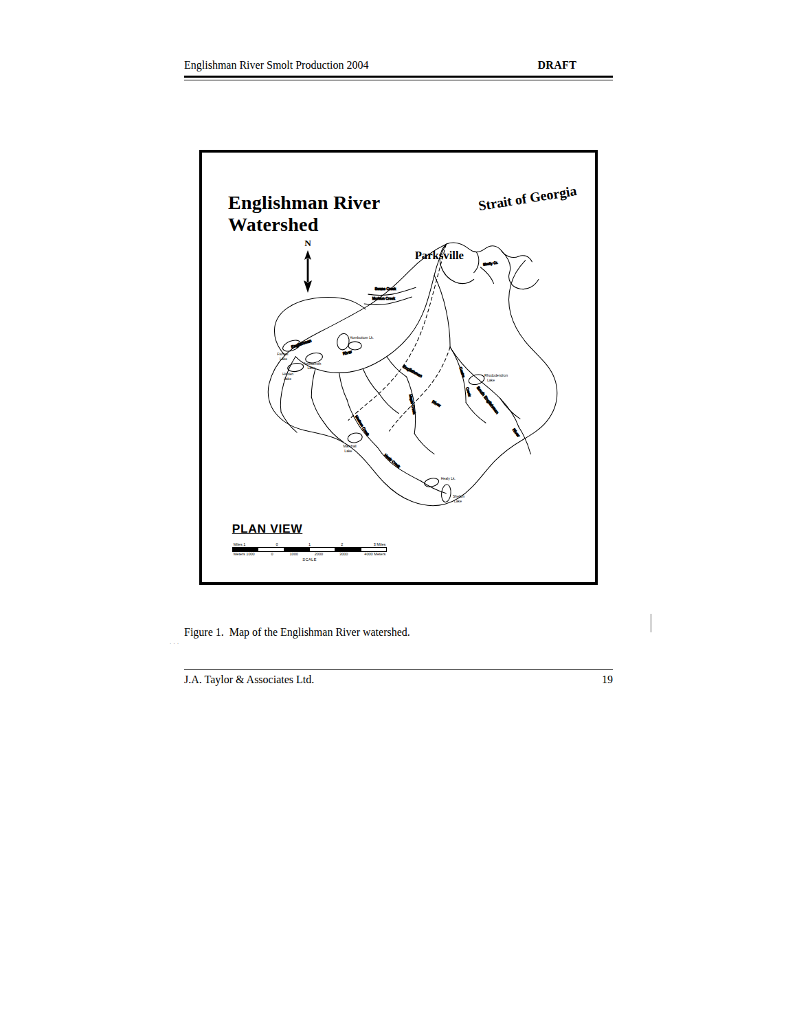Englishman River Smolt Production 2004 DRAFT
Englishman River
Watershed
Strait of Georgia
Parksville
N
Shelly Cr. Englishman River Englishman River South Englishman River Centre Creek Morison Creek Swane Creek Morison Creek Healy Creek Maple Creek Fishtail Lake Arrowsmith Lake Hidden Lake Hornbottom Lk. Rhododendron Lake Marshall Lake Healy Lk. Shelton Lake
PLAN VIEW
Miles 1 0 1 2 3 Miles
Meters 1000 0 1000 2000 3000 4000 Meters
SCALE
Figure 1. Map of the Englishman River watershed.
. . .
J.A. Taylor & Associates Ltd. 19